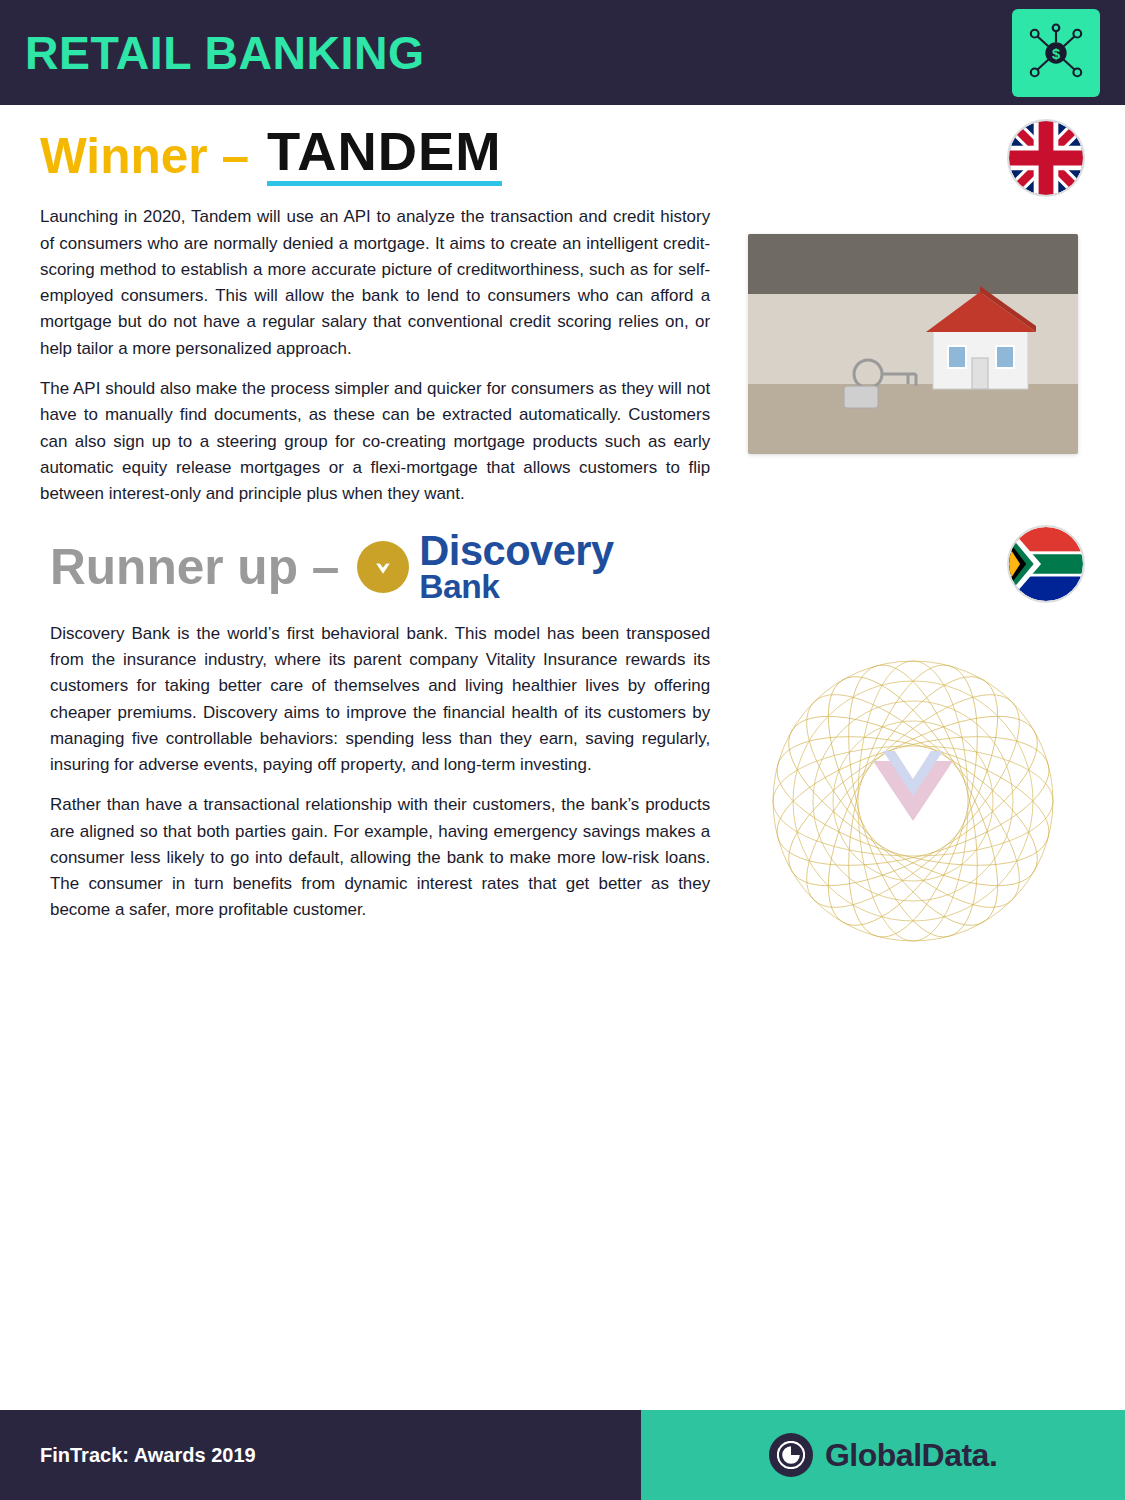RETAIL BANKING
$
Winner – TANDEM
Launching in 2020, Tandem will use an API to analyze the transaction and credit history of consumers who are normally denied a mortgage. It aims to create an intelligent credit-scoring method to establish a more accurate picture of creditworthiness, such as for self-employed consumers. This will allow the bank to lend to consumers who can afford a mortgage but do not have a regular salary that conventional credit scoring relies on, or help tailor a more personalized approach.
The API should also make the process simpler and quicker for consumers as they will not have to manually find documents, as these can be extracted automatically. Customers can also sign up to a steering group for co-creating mortgage products such as early automatic equity release mortgages or a flexi-mortgage that allows customers to flip between interest-only and principle plus when they want.
Runner up – Discovery
Bank
Discovery Bank is the world’s first behavioral bank. This model has been transposed from the insurance industry, where its parent company Vitality Insurance rewards its customers for taking better care of themselves and living healthier lives by offering cheaper premiums. Discovery aims to improve the financial health of its customers by managing five controllable behaviors: spending less than they earn, saving regularly, insuring for adverse events, paying off property, and long-term investing.
Rather than have a transactional relationship with their customers, the bank’s products are aligned so that both parties gain. For example, having emergency savings makes a consumer less likely to go into default, allowing the bank to make more low-risk loans. The consumer in turn benefits from dynamic interest rates that get better as they become a safer, more profitable customer.
FinTrack: Awards 2019
GlobalData.